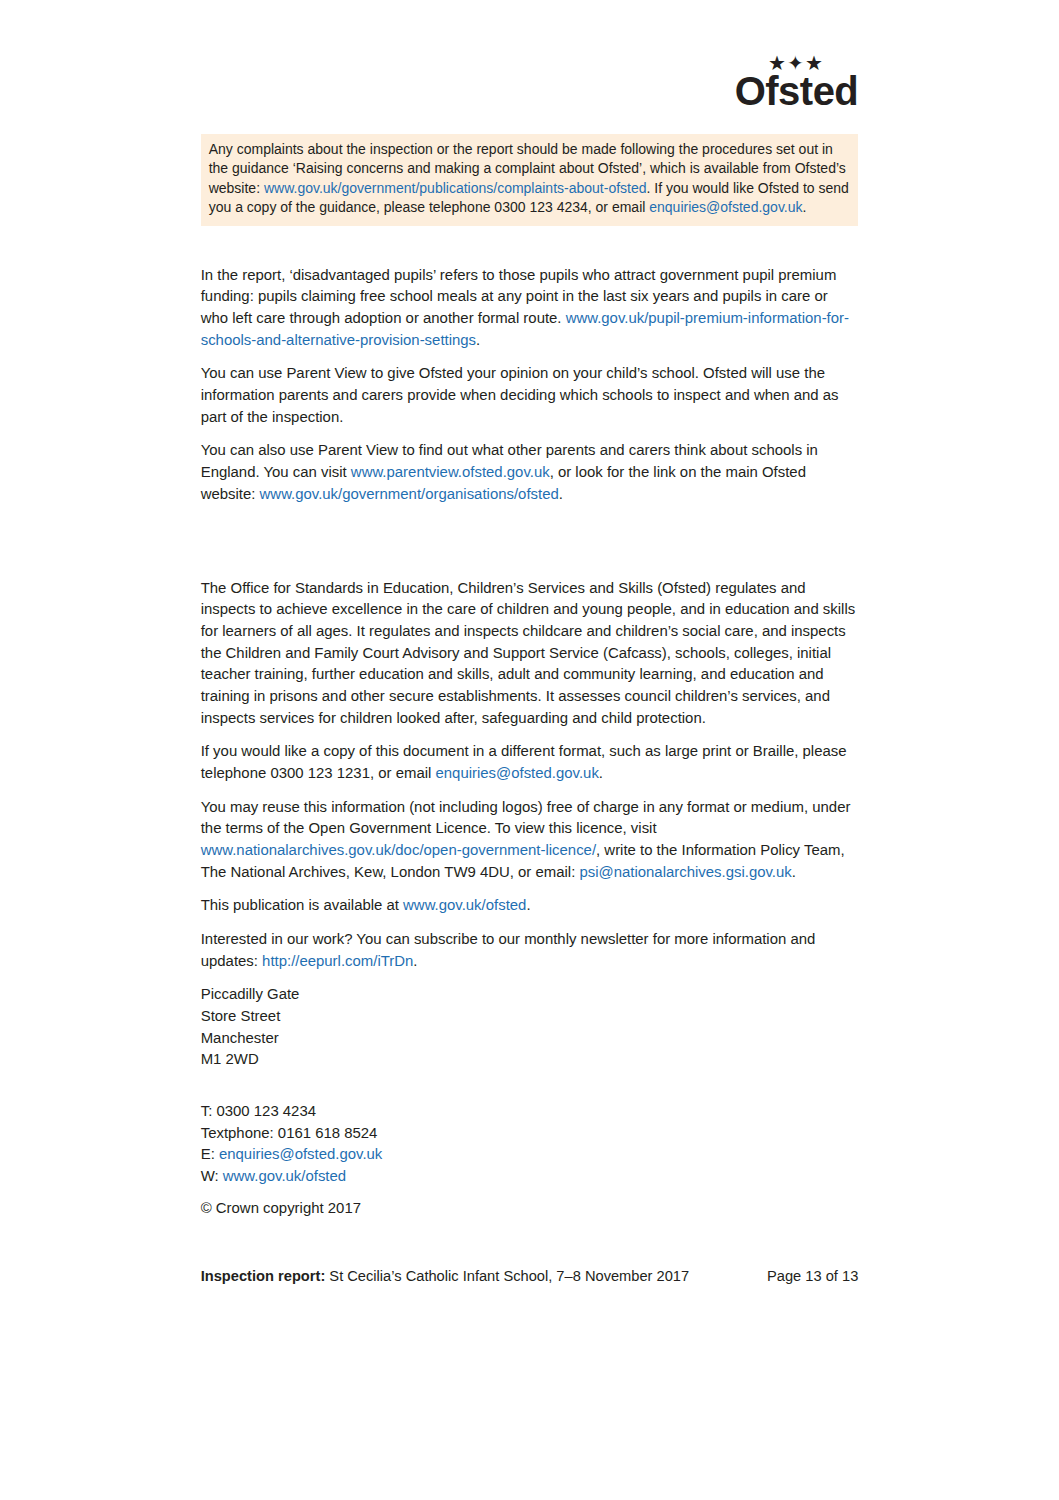★✦★
Ofsted
Any complaints about the inspection or the report should be made following the procedures set out in the guidance ‘Raising concerns and making a complaint about Ofsted’, which is available from Ofsted’s website: www.gov.uk/government/publications/complaints-about-ofsted. If you would like Ofsted to send you a copy of the guidance, please telephone 0300 123 4234, or email enquiries@ofsted.gov.uk.
In the report, ‘disadvantaged pupils’ refers to those pupils who attract government pupil premium funding: pupils claiming free school meals at any point in the last six years and pupils in care or who left care through adoption or another formal route. www.gov.uk/pupil-premium-information-for-schools-and-alternative-provision-settings.
You can use Parent View to give Ofsted your opinion on your child’s school. Ofsted will use the information parents and carers provide when deciding which schools to inspect and when and as part of the inspection.
You can also use Parent View to find out what other parents and carers think about schools in England. You can visit www.parentview.ofsted.gov.uk, or look for the link on the main Ofsted website: www.gov.uk/government/organisations/ofsted.
The Office for Standards in Education, Children’s Services and Skills (Ofsted) regulates and inspects to achieve excellence in the care of children and young people, and in education and skills for learners of all ages. It regulates and inspects childcare and children’s social care, and inspects the Children and Family Court Advisory and Support Service (Cafcass), schools, colleges, initial teacher training, further education and skills, adult and community learning, and education and training in prisons and other secure establishments. It assesses council children’s services, and inspects services for children looked after, safeguarding and child protection.
If you would like a copy of this document in a different format, such as large print or Braille, please telephone 0300 123 1231, or email enquiries@ofsted.gov.uk.
You may reuse this information (not including logos) free of charge in any format or medium, under the terms of the Open Government Licence. To view this licence, visit www.nationalarchives.gov.uk/doc/open-government-licence/, write to the Information Policy Team, The National Archives, Kew, London TW9 4DU, or email: psi@nationalarchives.gsi.gov.uk.
This publication is available at www.gov.uk/ofsted.
Interested in our work? You can subscribe to our monthly newsletter for more information and updates: http://eepurl.com/iTrDn.
Piccadilly Gate
Store Street
Manchester
M1 2WD
T: 0300 123 4234
Textphone: 0161 618 8524
E: enquiries@ofsted.gov.uk
W: www.gov.uk/ofsted
© Crown copyright 2017
Inspection report: St Cecilia’s Catholic Infant School, 7–8 November 2017
Page 13 of 13